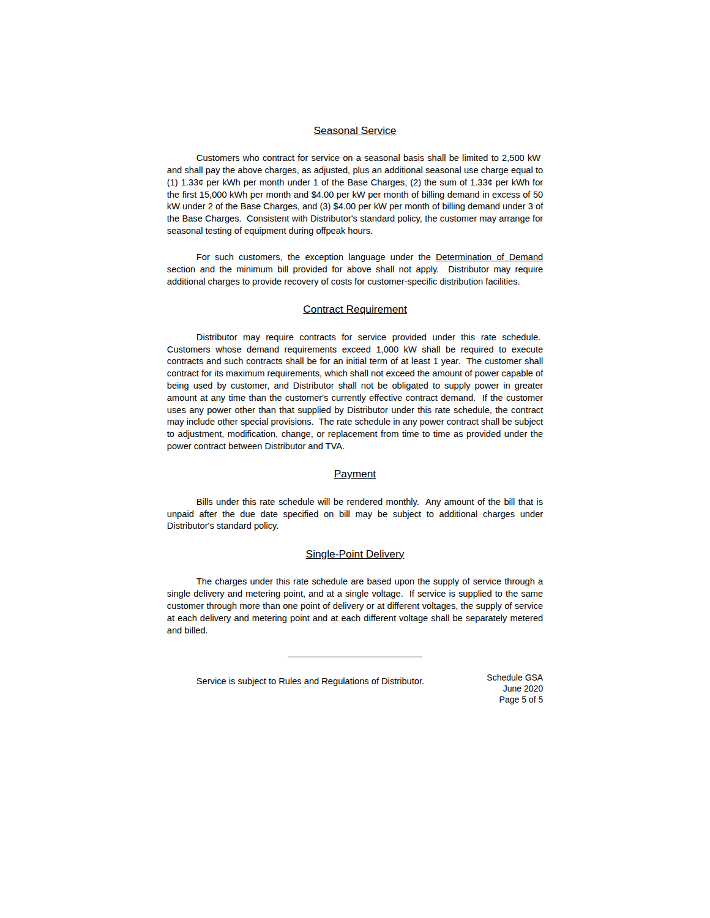Seasonal Service
Customers who contract for service on a seasonal basis shall be limited to 2,500 kW and shall pay the above charges, as adjusted, plus an additional seasonal use charge equal to (1) 1.33¢ per kWh per month under 1 of the Base Charges, (2) the sum of 1.33¢ per kWh for the first 15,000 kWh per month and $4.00 per kW per month of billing demand in excess of 50 kW under 2 of the Base Charges, and (3) $4.00 per kW per month of billing demand under 3 of the Base Charges. Consistent with Distributor's standard policy, the customer may arrange for seasonal testing of equipment during offpeak hours.
For such customers, the exception language under the Determination of Demand section and the minimum bill provided for above shall not apply. Distributor may require additional charges to provide recovery of costs for customer-specific distribution facilities.
Contract Requirement
Distributor may require contracts for service provided under this rate schedule. Customers whose demand requirements exceed 1,000 kW shall be required to execute contracts and such contracts shall be for an initial term of at least 1 year. The customer shall contract for its maximum requirements, which shall not exceed the amount of power capable of being used by customer, and Distributor shall not be obligated to supply power in greater amount at any time than the customer's currently effective contract demand. If the customer uses any power other than that supplied by Distributor under this rate schedule, the contract may include other special provisions. The rate schedule in any power contract shall be subject to adjustment, modification, change, or replacement from time to time as provided under the power contract between Distributor and TVA.
Payment
Bills under this rate schedule will be rendered monthly. Any amount of the bill that is unpaid after the due date specified on bill may be subject to additional charges under Distributor's standard policy.
Single-Point Delivery
The charges under this rate schedule are based upon the supply of service through a single delivery and metering point, and at a single voltage. If service is supplied to the same customer through more than one point of delivery or at different voltages, the supply of service at each delivery and metering point and at each different voltage shall be separately metered and billed.
Service is subject to Rules and Regulations of Distributor.
Schedule GSA
June 2020
Page 5 of 5